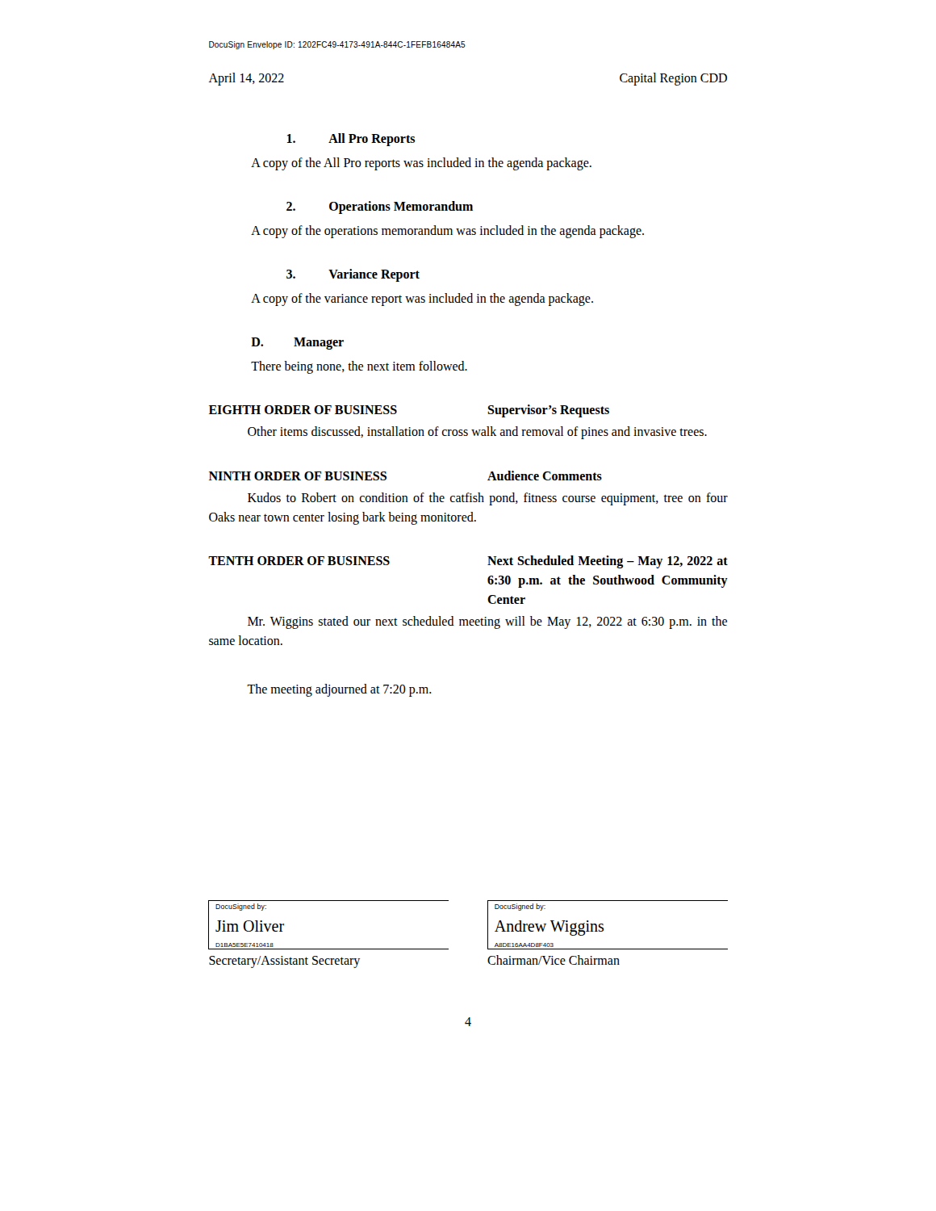DocuSign Envelope ID: 1202FC49-4173-491A-844C-1FEFB16484A5
April 14, 2022 Capital Region CDD
1. All Pro Reports
A copy of the All Pro reports was included in the agenda package.
2. Operations Memorandum
A copy of the operations memorandum was included in the agenda package.
3. Variance Report
A copy of the variance report was included in the agenda package.
D. Manager
There being none, the next item followed.
EIGHTH ORDER OF BUSINESS
Supervisor’s Requests
Other items discussed, installation of cross walk and removal of pines and invasive trees.
NINTH ORDER OF BUSINESS
Audience Comments
Kudos to Robert on condition of the catfish pond, fitness course equipment, tree on four Oaks near town center losing bark being monitored.
TENTH ORDER OF BUSINESS
Next Scheduled Meeting – May 12, 2022 at 6:30 p.m. at the Southwood Community Center
Mr. Wiggins stated our next scheduled meeting will be May 12, 2022 at 6:30 p.m. in the same location.
The meeting adjourned at 7:20 p.m.
DocuSigned by:
Jim Oliver
D1BA5E5E7410418
Secretary/Assistant Secretary
DocuSigned by:
Andrew Wiggins
A8DE16AA4D8F403
Chairman/Vice Chairman
4